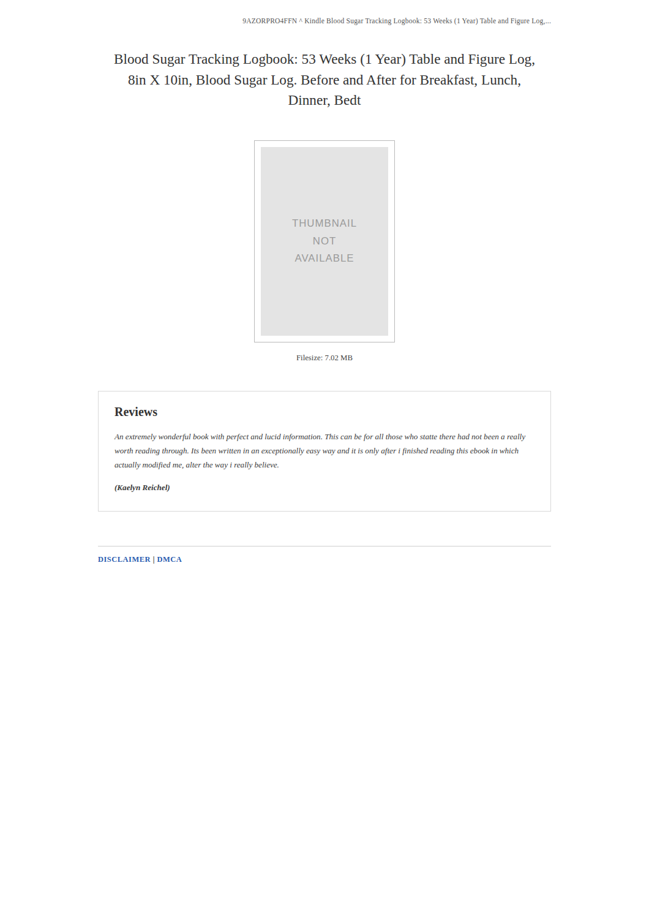9AZORPRO4FFN ^ Kindle Blood Sugar Tracking Logbook: 53 Weeks (1 Year) Table and Figure Log,...
Blood Sugar Tracking Logbook: 53 Weeks (1 Year) Table and Figure Log, 8in X 10in, Blood Sugar Log. Before and After for Breakfast, Lunch, Dinner, Bedt
THUMBNAIL
NOT
AVAILABLE
Filesize: 7.02 MB
Reviews
An extremely wonderful book with perfect and lucid information. This can be for all those who statte there had not been a really worth reading through. Its been written in an exceptionally easy way and it is only after i finished reading this ebook in which actually modified me, alter the way i really believe.
(Kaelyn Reichel)
DISCLAIMER | DMCA